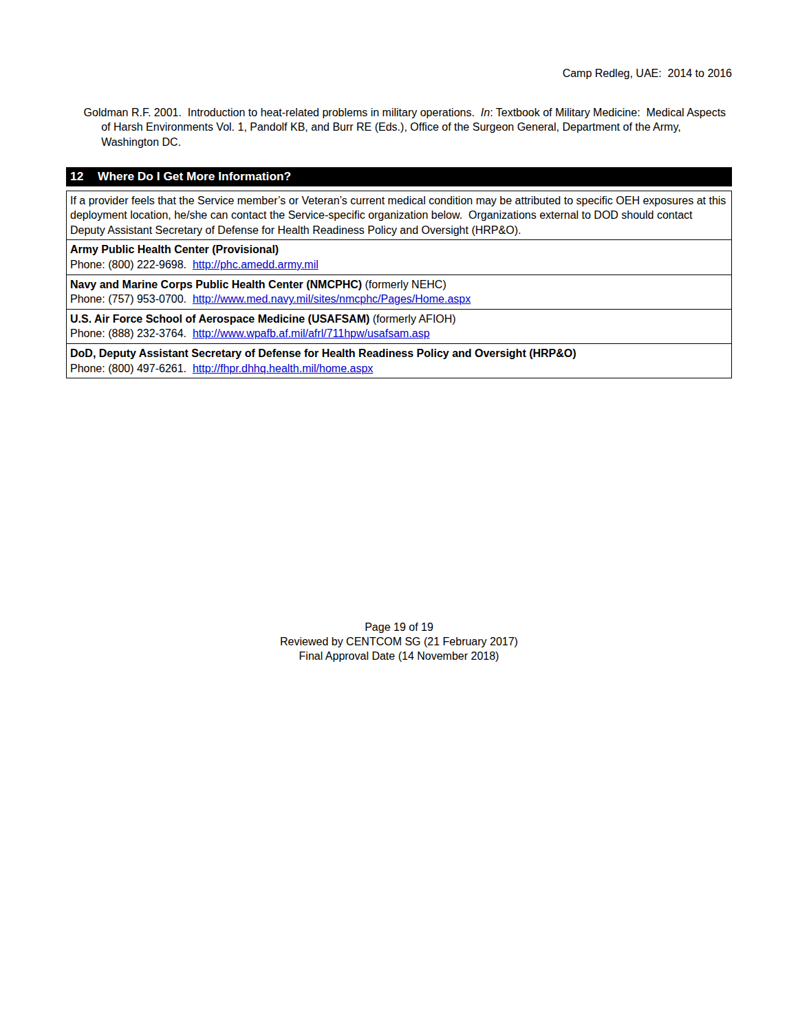Camp Redleg, UAE: 2014 to 2016
Goldman R.F. 2001. Introduction to heat-related problems in military operations. In: Textbook of Military Medicine: Medical Aspects of Harsh Environments Vol. 1, Pandolf KB, and Burr RE (Eds.), Office of the Surgeon General, Department of the Army, Washington DC.
12 Where Do I Get More Information?
| If a provider feels that the Service member’s or Veteran’s current medical condition may be attributed to specific OEH exposures at this deployment location, he/she can contact the Service-specific organization below. Organizations external to DOD should contact Deputy Assistant Secretary of Defense for Health Readiness Policy and Oversight (HRP&O). |
| Army Public Health Center (Provisional) Phone: (800) 222-9698. http://phc.amedd.army.mil |
| Navy and Marine Corps Public Health Center (NMCPHC) (formerly NEHC) Phone: (757) 953-0700. http://www.med.navy.mil/sites/nmcphc/Pages/Home.aspx |
| U.S. Air Force School of Aerospace Medicine (USAFSAM) (formerly AFIOH) Phone: (888) 232-3764. http://www.wpafb.af.mil/afrl/711hpw/usafsam.asp |
| DoD, Deputy Assistant Secretary of Defense for Health Readiness Policy and Oversight (HRP&O) Phone: (800) 497-6261. http://fhpr.dhhq.health.mil/home.aspx |
Page 19 of 19
Reviewed by CENTCOM SG (21 February 2017)
Final Approval Date (14 November 2018)